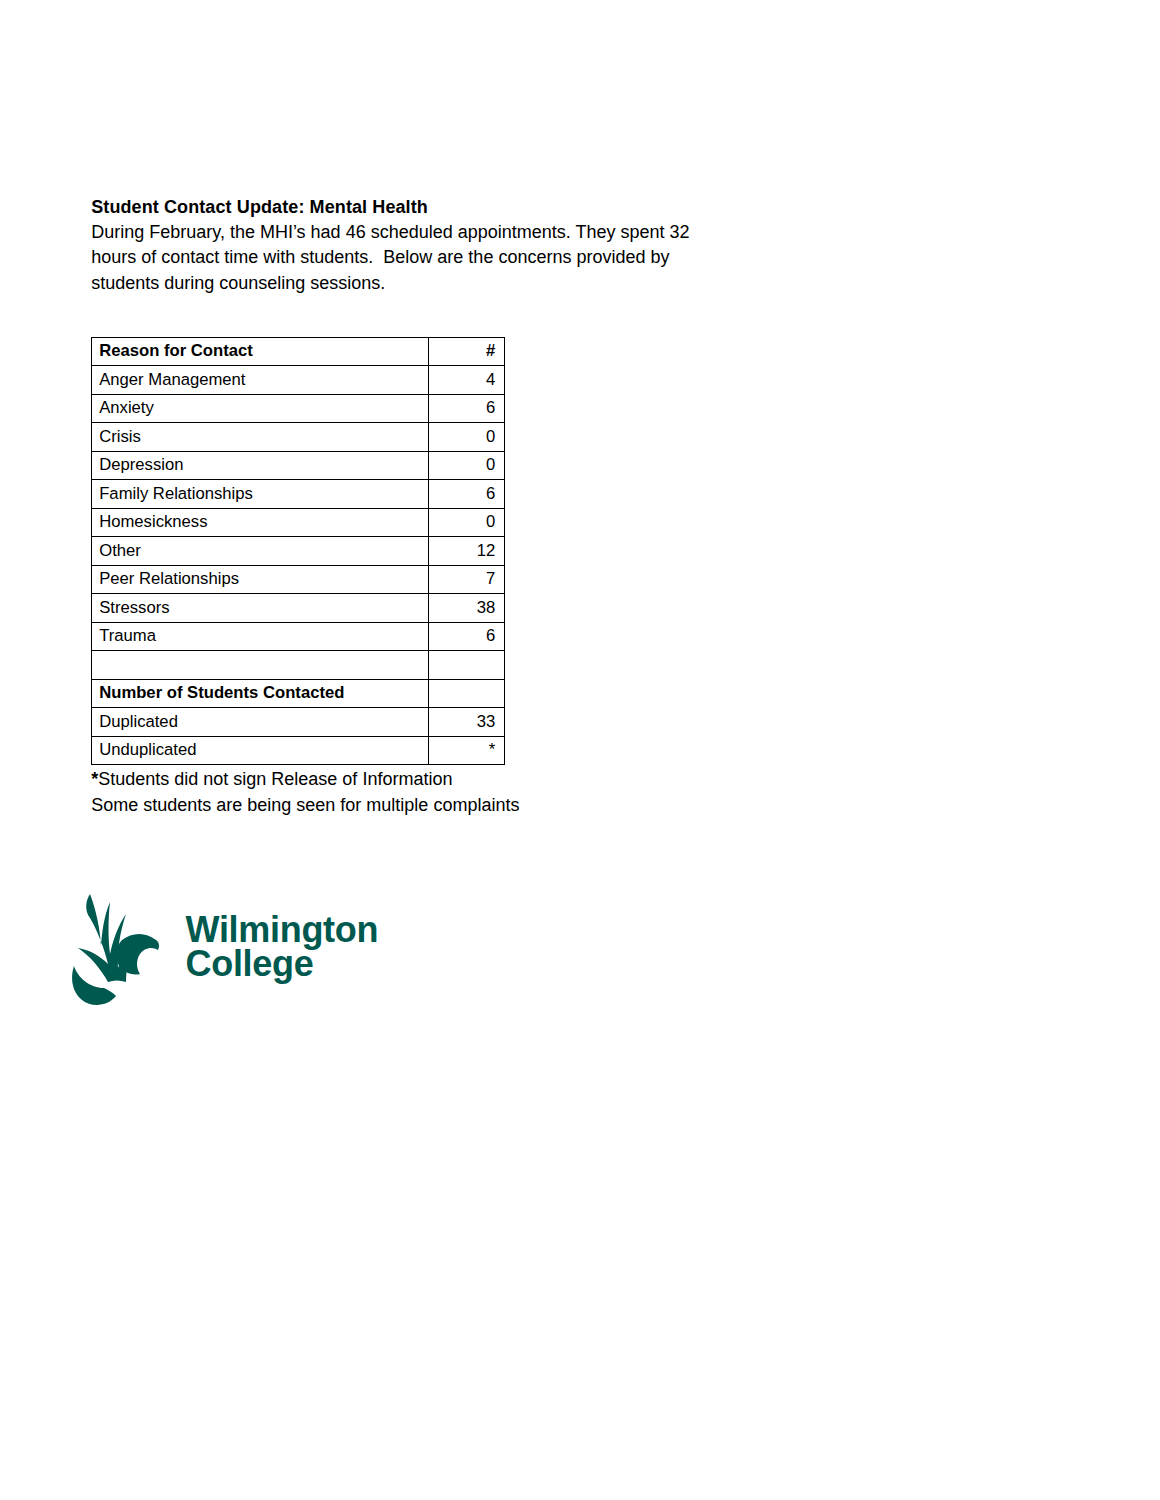Student Contact Update: Mental Health
During February, the MHI’s had 46 scheduled appointments. They spent 32 hours of contact time with students. Below are the concerns provided by students during counseling sessions.
| Reason for Contact | # |
| --- | --- |
| Anger Management | 4 |
| Anxiety | 6 |
| Crisis | 0 |
| Depression | 0 |
| Family Relationships | 6 |
| Homesickness | 0 |
| Other | 12 |
| Peer Relationships | 7 |
| Stressors | 38 |
| Trauma | 6 |
| Number of Students Contacted | |
| Duplicated | 33 |
| Unduplicated | * |
*Students did not sign Release of Information
Some students are being seen for multiple complaints
Wilmington
College